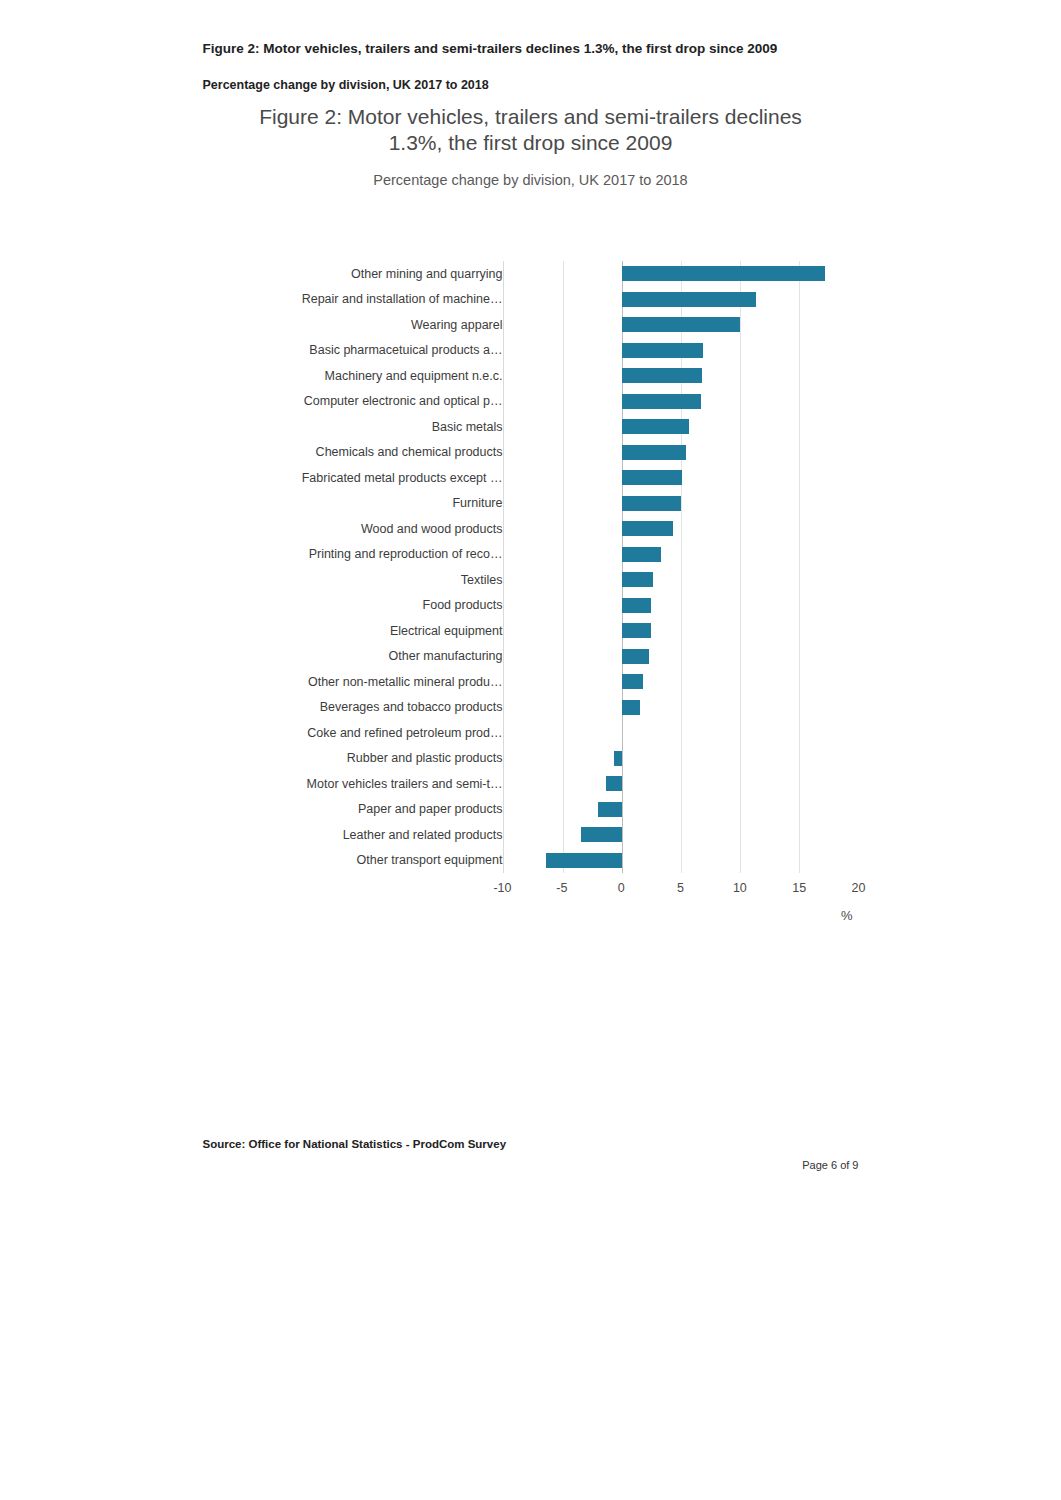Figure 2: Motor vehicles, trailers and semi-trailers declines 1.3%, the first drop since 2009
Percentage change by division, UK 2017 to 2018
Figure 2: Motor vehicles, trailers and semi-trailers declines 1.3%, the first drop since 2009
Percentage change by division, UK 2017 to 2018
| Other mining and quarrying | |
| Repair and installation of machine… | |
| Wearing apparel | |
| Basic pharmacetuical products a… | |
| Machinery and equipment n.e.c. | |
| Computer electronic and optical p… | |
| Basic metals | |
| Chemicals and chemical products | |
| Fabricated metal products except … | |
| Furniture | |
| Wood and wood products | |
| Printing and reproduction of reco… | |
| Textiles | |
| Food products | |
| Electrical equipment | |
| Other manufacturing | |
| Other non-metallic mineral produ… | |
| Beverages and tobacco products | |
| Coke and refined petroleum prod… | |
| Rubber and plastic products | |
| Motor vehicles trailers and semi-t… | |
| Paper and paper products | |
| Leather and related products | |
| Other transport equipment | |
-10 -5 0 5 10 15 20
%
Source: Office for National Statistics - ProdCom Survey
Page 6 of 9